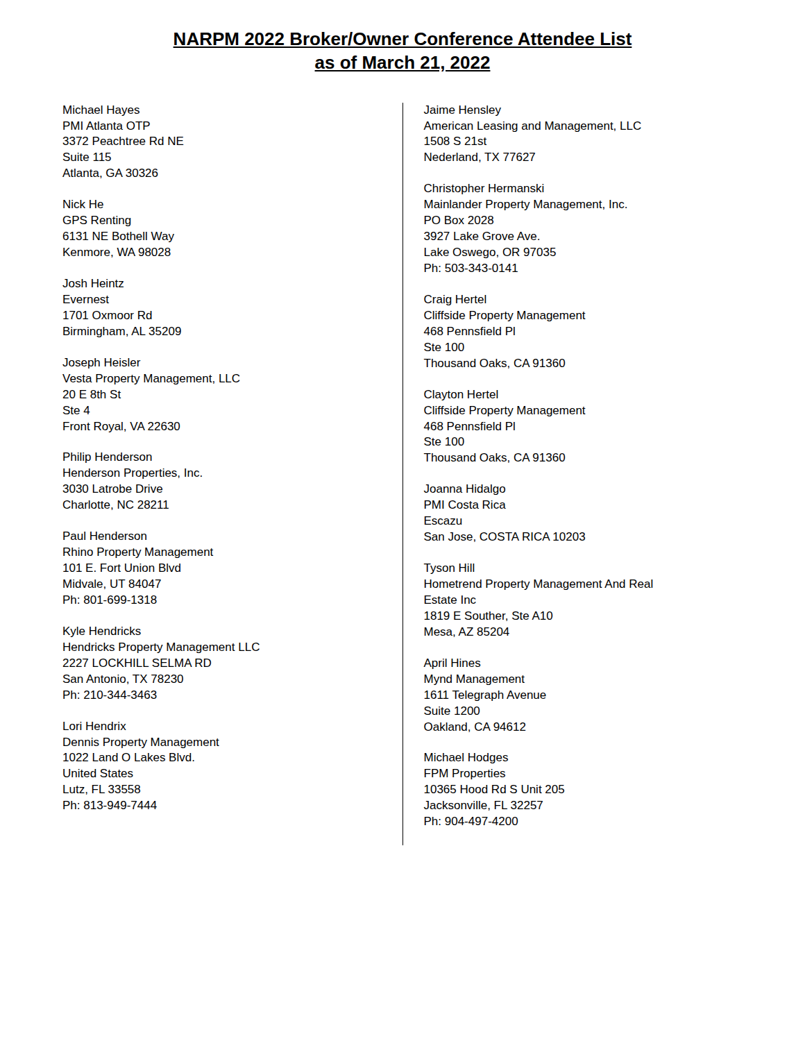NARPM 2022 Broker/Owner Conference Attendee List
as of March 21, 2022
Michael Hayes
PMI Atlanta OTP
3372 Peachtree Rd NE
Suite 115
Atlanta, GA 30326
Nick He
GPS Renting
6131 NE Bothell Way
Kenmore, WA 98028
Josh Heintz
Evernest
1701 Oxmoor Rd
Birmingham, AL 35209
Joseph Heisler
Vesta Property Management, LLC
20 E 8th St
Ste 4
Front Royal, VA 22630
Philip Henderson
Henderson Properties, Inc.
3030 Latrobe Drive
Charlotte, NC 28211
Paul Henderson
Rhino Property Management
101 E. Fort Union Blvd
Midvale, UT 84047
Ph: 801-699-1318
Kyle Hendricks
Hendricks Property Management LLC
2227 LOCKHILL SELMA RD
San Antonio, TX 78230
Ph: 210-344-3463
Lori Hendrix
Dennis Property Management
1022 Land O Lakes Blvd.
United States
Lutz, FL 33558
Ph: 813-949-7444
Jaime Hensley
American Leasing and Management, LLC
1508 S 21st
Nederland, TX 77627
Christopher Hermanski
Mainlander Property Management, Inc.
PO Box 2028
3927 Lake Grove Ave.
Lake Oswego, OR 97035
Ph: 503-343-0141
Craig Hertel
Cliffside Property Management
468 Pennsfield Pl
Ste 100
Thousand Oaks, CA 91360
Clayton Hertel
Cliffside Property Management
468 Pennsfield Pl
Ste 100
Thousand Oaks, CA 91360
Joanna Hidalgo
PMI Costa Rica
Escazu
San Jose, COSTA RICA 10203
Tyson Hill
Hometrend Property Management And Real
Estate Inc
1819 E Souther, Ste A10
Mesa, AZ 85204
April Hines
Mynd Management
1611 Telegraph Avenue
Suite 1200
Oakland, CA 94612
Michael Hodges
FPM Properties
10365 Hood Rd S Unit 205
Jacksonville, FL 32257
Ph: 904-497-4200